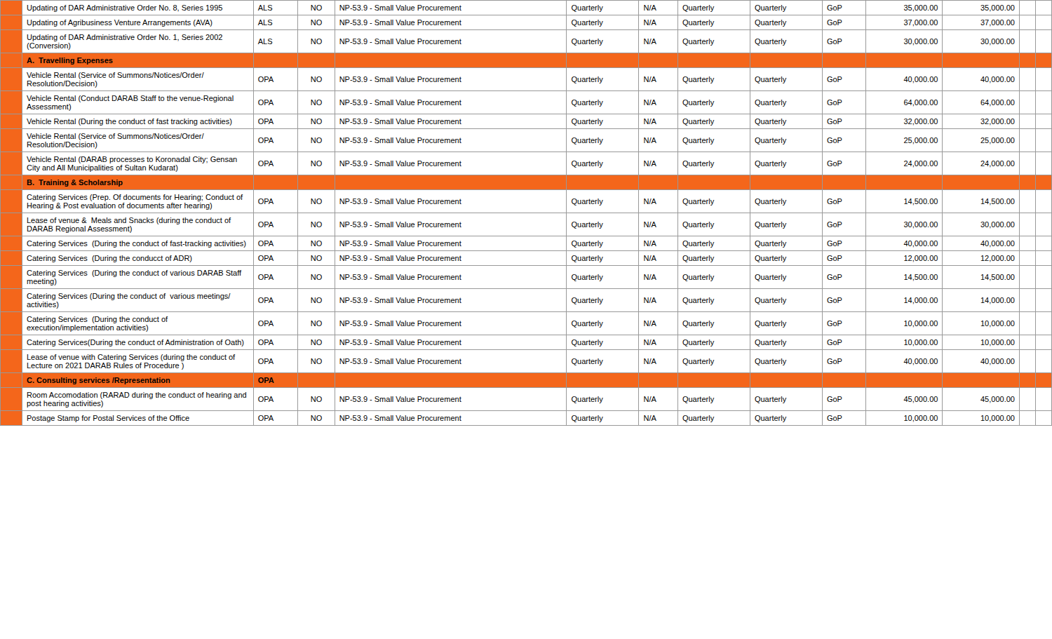| | Updating of DAR Administrative Order No. 8, Series 1995 | ALS | NO | NP-53.9 - Small Value Procurement | Quarterly | N/A | Quarterly | Quarterly | GoP | 35,000.00 | 35,000.00 | | |
| | Updating of Agribusiness Venture Arrangements (AVA) | ALS | NO | NP-53.9 - Small Value Procurement | Quarterly | N/A | Quarterly | Quarterly | GoP | 37,000.00 | 37,000.00 | | |
| | Updating of DAR Administrative Order No. 1, Series 2002 (Conversion) | ALS | NO | NP-53.9 - Small Value Procurement | Quarterly | N/A | Quarterly | Quarterly | GoP | 30,000.00 | 30,000.00 | | |
| | A. Travelling Expenses | | | | | | | | | | | | |
| | Vehicle Rental (Service of Summons/Notices/Order/ Resolution/Decision) | OPA | NO | NP-53.9 - Small Value Procurement | Quarterly | N/A | Quarterly | Quarterly | GoP | 40,000.00 | 40,000.00 | | |
| | Vehicle Rental (Conduct DARAB Staff to the venue-Regional Assessment) | OPA | NO | NP-53.9 - Small Value Procurement | Quarterly | N/A | Quarterly | Quarterly | GoP | 64,000.00 | 64,000.00 | | |
| | Vehicle Rental (During the conduct of fast tracking activities) | OPA | NO | NP-53.9 - Small Value Procurement | Quarterly | N/A | Quarterly | Quarterly | GoP | 32,000.00 | 32,000.00 | | |
| | Vehicle Rental (Service of Summons/Notices/Order/ Resolution/Decision) | OPA | NO | NP-53.9 - Small Value Procurement | Quarterly | N/A | Quarterly | Quarterly | GoP | 25,000.00 | 25,000.00 | | |
| | Vehicle Rental (DARAB processes to Koronadal City; Gensan City and All Municipalities of Sultan Kudarat) | OPA | NO | NP-53.9 - Small Value Procurement | Quarterly | N/A | Quarterly | Quarterly | GoP | 24,000.00 | 24,000.00 | | |
| | B. Training & Scholarship | | | | | | | | | | | | |
| | Catering Services (Prep. Of documents for Hearing; Conduct of Hearing & Post evaluation of documents after hearing) | OPA | NO | NP-53.9 - Small Value Procurement | Quarterly | N/A | Quarterly | Quarterly | GoP | 14,500.00 | 14,500.00 | | |
| | Lease of venue & Meals and Snacks (during the conduct of DARAB Regional Assessment) | OPA | NO | NP-53.9 - Small Value Procurement | Quarterly | N/A | Quarterly | Quarterly | GoP | 30,000.00 | 30,000.00 | | |
| | Catering Services (During the conduct of fast-tracking activities) | OPA | NO | NP-53.9 - Small Value Procurement | Quarterly | N/A | Quarterly | Quarterly | GoP | 40,000.00 | 40,000.00 | | |
| | Catering Services (During the conducct of ADR) | OPA | NO | NP-53.9 - Small Value Procurement | Quarterly | N/A | Quarterly | Quarterly | GoP | 12,000.00 | 12,000.00 | | |
| | Catering Services (During the conduct of various DARAB Staff meeting) | OPA | NO | NP-53.9 - Small Value Procurement | Quarterly | N/A | Quarterly | Quarterly | GoP | 14,500.00 | 14,500.00 | | |
| | Catering Services (During the conduct of various meetings/ activities) | OPA | NO | NP-53.9 - Small Value Procurement | Quarterly | N/A | Quarterly | Quarterly | GoP | 14,000.00 | 14,000.00 | | |
| | Catering Services (During the conduct of execution/implementation activities) | OPA | NO | NP-53.9 - Small Value Procurement | Quarterly | N/A | Quarterly | Quarterly | GoP | 10,000.00 | 10,000.00 | | |
| | Catering Services(During the conduct of Administration of Oath) | OPA | NO | NP-53.9 - Small Value Procurement | Quarterly | N/A | Quarterly | Quarterly | GoP | 10,000.00 | 10,000.00 | | |
| | Lease of venue with Catering Services (during the conduct of Lecture on 2021 DARAB Rules of Procedure ) | OPA | NO | NP-53.9 - Small Value Procurement | Quarterly | N/A | Quarterly | Quarterly | GoP | 40,000.00 | 40,000.00 | | |
| | C. Consulting services /Representation | OPA | | | | | | | | | | | |
| | Room Accomodation (RARAD during the conduct of hearing and post hearing activities) | OPA | NO | NP-53.9 - Small Value Procurement | Quarterly | N/A | Quarterly | Quarterly | GoP | 45,000.00 | 45,000.00 | | |
| | Postage Stamp for Postal Services of the Office | OPA | NO | NP-53.9 - Small Value Procurement | Quarterly | N/A | Quarterly | Quarterly | GoP | 10,000.00 | 10,000.00 | | |